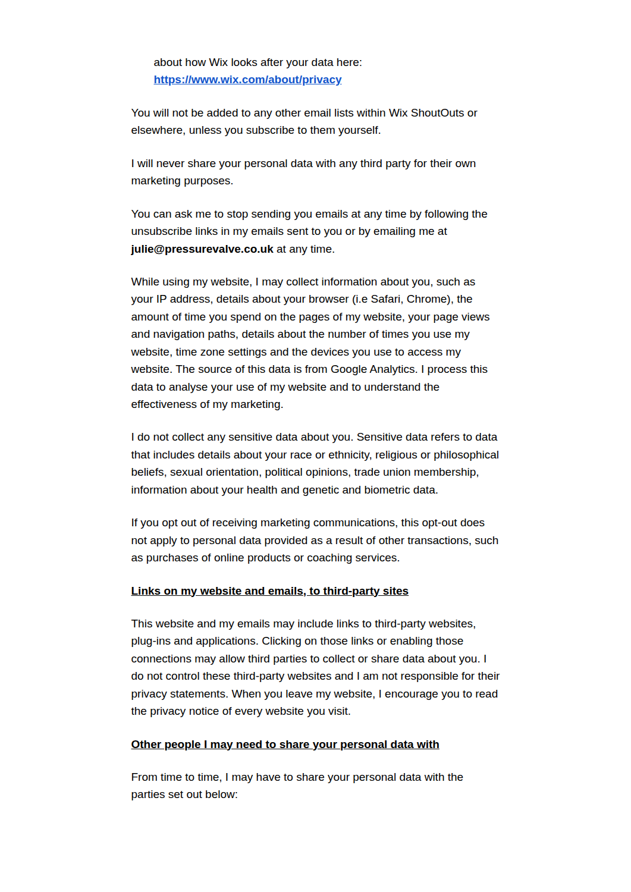about how Wix looks after your data here:
https://www.wix.com/about/privacy
You will not be added to any other email lists within Wix ShoutOuts or elsewhere, unless you subscribe to them yourself.
I will never share your personal data with any third party for their own marketing purposes.
You can ask me to stop sending you emails at any time by following the unsubscribe links in my emails sent to you or by emailing me at julie@pressurevalve.co.uk at any time.
While using my website, I may collect information about you, such as your IP address, details about your browser (i.e Safari, Chrome), the amount of time you spend on the pages of my website, your page views and navigation paths, details about the number of times you use my website, time zone settings and the devices you use to access my website. The source of this data is from Google Analytics. I process this data to analyse your use of my website and to understand the effectiveness of my marketing.
I do not collect any sensitive data about you. Sensitive data refers to data that includes details about your race or ethnicity, religious or philosophical beliefs, sexual orientation, political opinions, trade union membership, information about your health and genetic and biometric data.
If you opt out of receiving marketing communications, this opt-out does not apply to personal data provided as a result of other transactions, such as purchases of online products or coaching services.
Links on my website and emails, to third-party sites
This website and my emails may include links to third-party websites, plug-ins and applications. Clicking on those links or enabling those connections may allow third parties to collect or share data about you. I do not control these third-party websites and I am not responsible for their privacy statements. When you leave my website, I encourage you to read the privacy notice of every website you visit.
Other people I may need to share your personal data with
From time to time, I may have to share your personal data with the parties set out below: